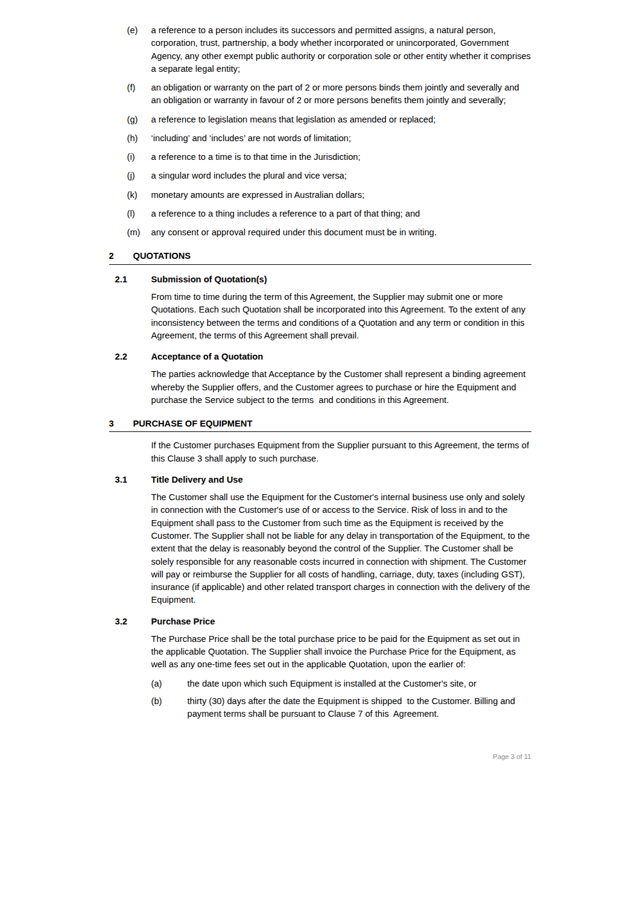(e)
a reference to a person includes its successors and permitted assigns, a natural person, corporation, trust, partnership, a body whether incorporated or unincorporated, Government Agency, any other exempt public authority or corporation sole or other entity whether it comprises a separate legal entity;
(f)
an obligation or warranty on the part of 2 or more persons binds them jointly and severally and an obligation or warranty in favour of 2 or more persons benefits them jointly and severally;
(g)
a reference to legislation means that legislation as amended or replaced;
(h)
‘including’ and ‘includes’ are not words of limitation;
(i)
a reference to a time is to that time in the Jurisdiction;
(j)
a singular word includes the plural and vice versa;
(k)
monetary amounts are expressed in Australian dollars;
(l)
a reference to a thing includes a reference to a part of that thing; and
(m)
any consent or approval required under this document must be in writing.
2
QUOTATIONS
2.1
Submission of Quotation(s)
From time to time during the term of this Agreement, the Supplier may submit one or more Quotations. Each such Quotation shall be incorporated into this Agreement. To the extent of any inconsistency between the terms and conditions of a Quotation and any term or condition in this Agreement, the terms of this Agreement shall prevail.
2.2
Acceptance of a Quotation
The parties acknowledge that Acceptance by the Customer shall represent a binding agreement whereby the Supplier offers, and the Customer agrees to purchase or hire the Equipment and purchase the Service subject to the terms and conditions in this Agreement.
3
PURCHASE OF EQUIPMENT
If the Customer purchases Equipment from the Supplier pursuant to this Agreement, the terms of this Clause 3 shall apply to such purchase.
3.1
Title Delivery and Use
The Customer shall use the Equipment for the Customer's internal business use only and solely in connection with the Customer's use of or access to the Service. Risk of loss in and to the Equipment shall pass to the Customer from such time as the Equipment is received by the Customer. The Supplier shall not be liable for any delay in transportation of the Equipment, to the extent that the delay is reasonably beyond the control of the Supplier. The Customer shall be solely responsible for any reasonable costs incurred in connection with shipment. The Customer will pay or reimburse the Supplier for all costs of handling, carriage, duty, taxes (including GST), insurance (if applicable) and other related transport charges in connection with the delivery of the Equipment.
3.2
Purchase Price
The Purchase Price shall be the total purchase price to be paid for the Equipment as set out in the applicable Quotation. The Supplier shall invoice the Purchase Price for the Equipment, as well as any one-time fees set out in the applicable Quotation, upon the earlier of:
(a)
the date upon which such Equipment is installed at the Customer's site, or
(b)
thirty (30) days after the date the Equipment is shipped to the Customer. Billing and payment terms shall be pursuant to Clause 7 of this Agreement.
Page 3 of 11